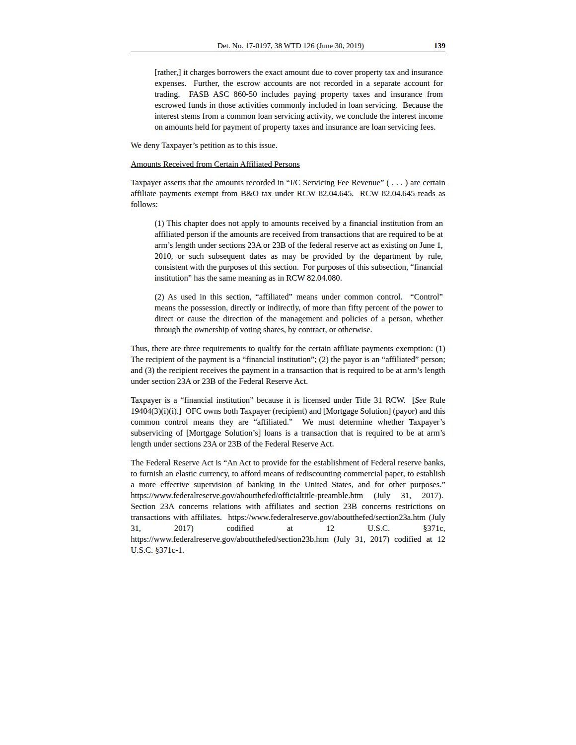Det. No. 17-0197, 38 WTD 126 (June 30, 2019)
139
[rather,] it charges borrowers the exact amount due to cover property tax and insurance expenses. Further, the escrow accounts are not recorded in a separate account for trading. FASB ASC 860-50 includes paying property taxes and insurance from escrowed funds in those activities commonly included in loan servicing. Because the interest stems from a common loan servicing activity, we conclude the interest income on amounts held for payment of property taxes and insurance are loan servicing fees.
We deny Taxpayer’s petition as to this issue.
Amounts Received from Certain Affiliated Persons
Taxpayer asserts that the amounts recorded in “I/C Servicing Fee Revenue” ( . . . ) are certain affiliate payments exempt from B&O tax under RCW 82.04.645. RCW 82.04.645 reads as follows:
(1) This chapter does not apply to amounts received by a financial institution from an affiliated person if the amounts are received from transactions that are required to be at arm’s length under sections 23A or 23B of the federal reserve act as existing on June 1, 2010, or such subsequent dates as may be provided by the department by rule, consistent with the purposes of this section. For purposes of this subsection, “financial institution” has the same meaning as in RCW 82.04.080.
(2) As used in this section, “affiliated” means under common control. “Control” means the possession, directly or indirectly, of more than fifty percent of the power to direct or cause the direction of the management and policies of a person, whether through the ownership of voting shares, by contract, or otherwise.
Thus, there are three requirements to qualify for the certain affiliate payments exemption: (1) The recipient of the payment is a “financial institution”; (2) the payor is an “affiliated” person; and (3) the recipient receives the payment in a transaction that is required to be at arm’s length under section 23A or 23B of the Federal Reserve Act.
Taxpayer is a “financial institution” because it is licensed under Title 31 RCW. [See Rule 19404(3)(i)(i).] OFC owns both Taxpayer (recipient) and [Mortgage Solution] (payor) and this common control means they are “affiliated.” We must determine whether Taxpayer’s subservicing of [Mortgage Solution’s] loans is a transaction that is required to be at arm’s length under sections 23A or 23B of the Federal Reserve Act.
The Federal Reserve Act is “An Act to provide for the establishment of Federal reserve banks, to furnish an elastic currency, to afford means of rediscounting commercial paper, to establish a more effective supervision of banking in the United States, and for other purposes.” https://www.federalreserve.gov/aboutthefed/officialtitle-preamble.htm (July 31, 2017). Section 23A concerns relations with affiliates and section 23B concerns restrictions on transactions with affiliates. https://www.federalreserve.gov/aboutthefed/section23a.htm (July 31, 2017) codified at 12 U.S.C. §371c, https://www.federalreserve.gov/aboutthefed/section23b.htm (July 31, 2017) codified at 12 U.S.C. §371c-1.